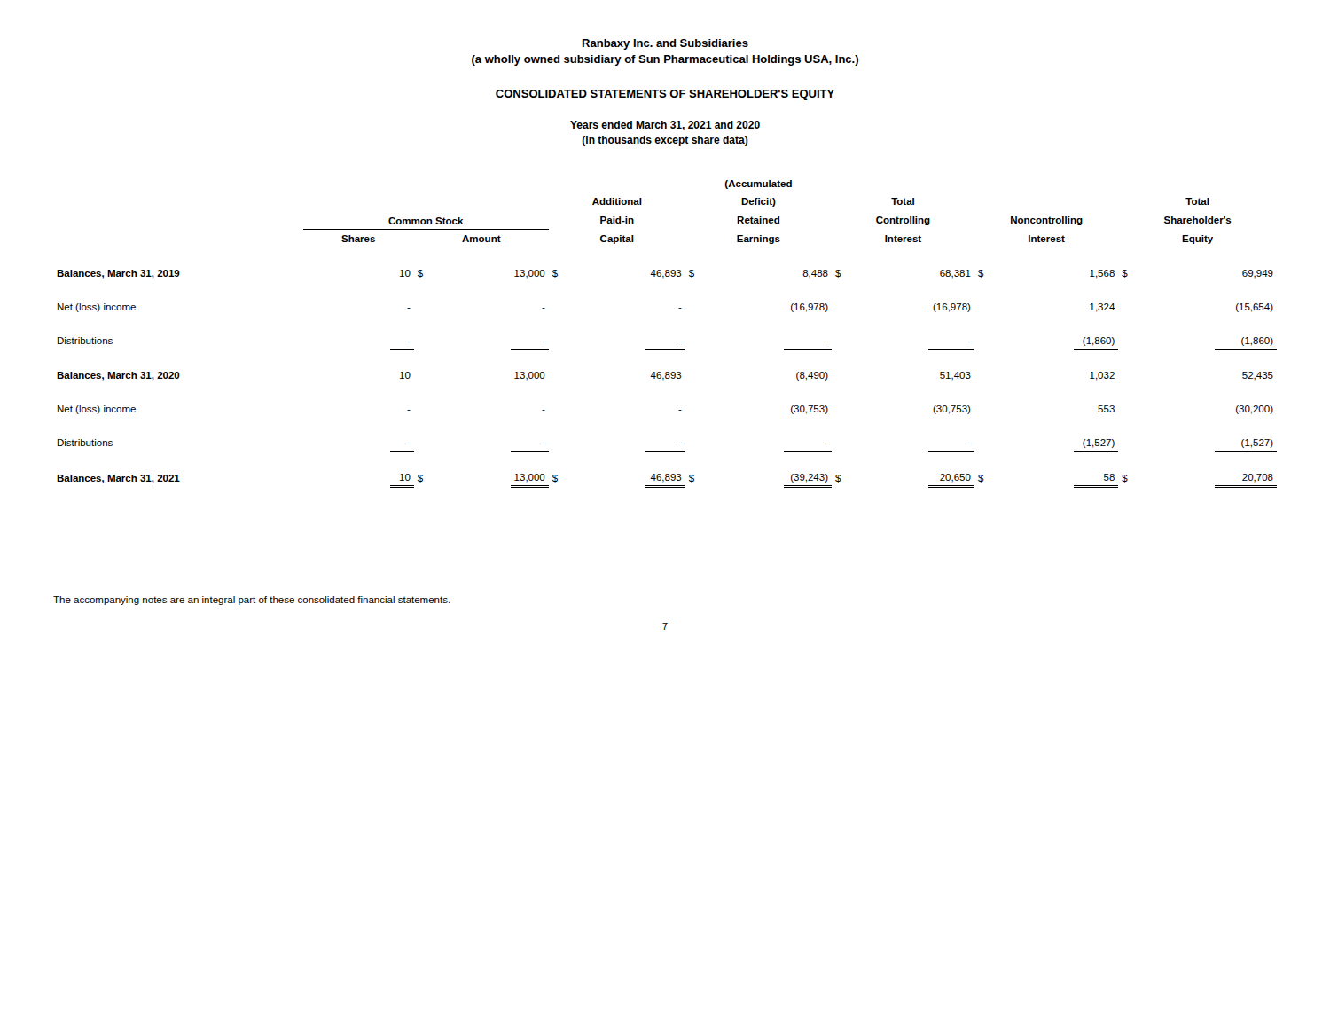Ranbaxy Inc. and Subsidiaries
(a wholly owned subsidiary of Sun Pharmaceutical Holdings USA, Inc.)
CONSOLIDATED STATEMENTS OF SHAREHOLDER'S EQUITY
Years ended March 31, 2021 and 2020
(in thousands except share data)
| | | | | (Accumulated | | | | | |
| | | Additional | Deficit) | Total | | Total |
| | Common Stock | Paid-in | Retained | Controlling | Noncontrolling | Shareholder's |
| | Shares | Amount | Capital | Earnings | Interest | Interest | Equity |
| Balances, March 31, 2019 | | 10 | $ | 13,000 | $ | 46,893 | $ | 8,488 | $ | 68,381 | $ | 1,568 | $ | 69,949 |
| Net (loss) income | | - | | - | | - | | (16,978) | | (16,978) | | 1,324 | | (15,654) |
| Distributions | | - | | - | | - | | - | | - | | (1,860) | | (1,860) |
| Balances, March 31, 2020 | | 10 | | 13,000 | | 46,893 | | (8,490) | | 51,403 | | 1,032 | | 52,435 |
| Net (loss) income | | - | | - | | - | | (30,753) | | (30,753) | | 553 | | (30,200) |
| Distributions | | - | | - | | - | | - | | - | | (1,527) | | (1,527) |
| Balances, March 31, 2021 | | 10 | $ | 13,000 | $ | 46,893 | $ | (39,243) | $ | 20,650 | $ | 58 | $ | 20,708 |
The accompanying notes are an integral part of these consolidated financial statements.
7